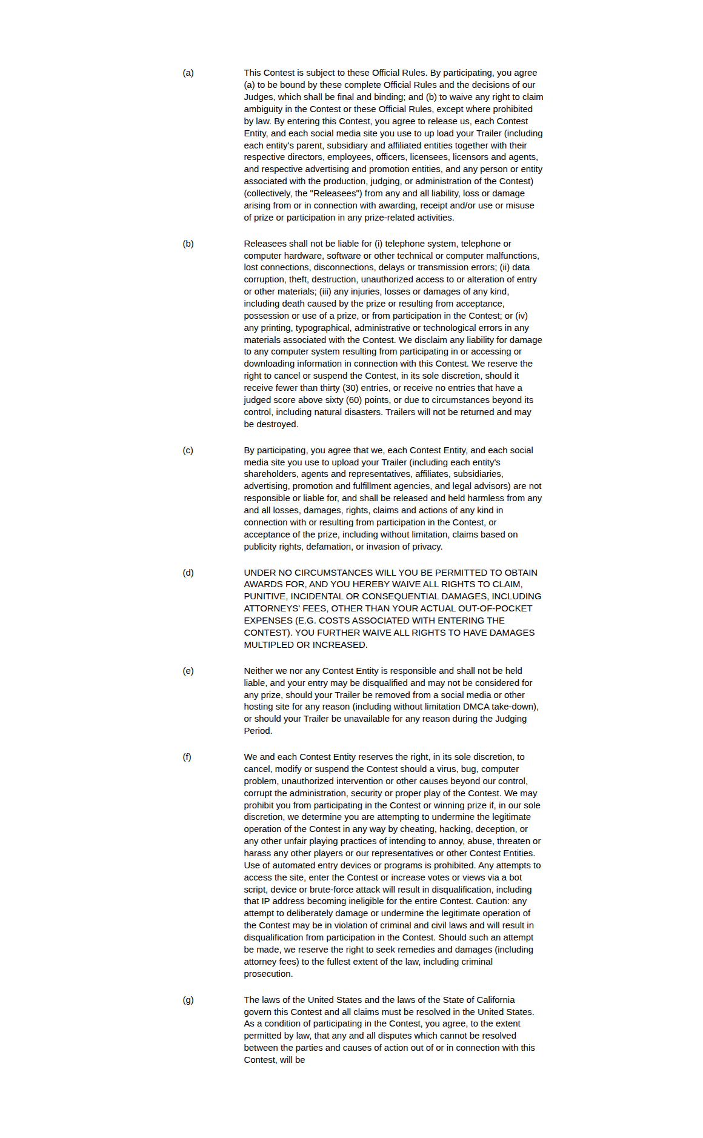(a)
This Contest is subject to these Official Rules. By participating, you agree (a) to be bound by these complete Official Rules and the decisions of our Judges, which shall be final and binding; and (b) to waive any right to claim ambiguity in the Contest or these Official Rules, except where prohibited by law. By entering this Contest, you agree to release us, each Contest Entity, and each social media site you use to up load your Trailer (including each entity's parent, subsidiary and affiliated entities together with their respective directors, employees, officers, licensees, licensors and agents, and respective advertising and promotion entities, and any person or entity associated with the production, judging, or administration of the Contest) (collectively, the "Releasees") from any and all liability, loss or damage arising from or in connection with awarding, receipt and/or use or misuse of prize or participation in any prize-related activities.
(b)
Releasees shall not be liable for (i) telephone system, telephone or computer hardware, software or other technical or computer malfunctions, lost connections, disconnections, delays or transmission errors; (ii) data corruption, theft, destruction, unauthorized access to or alteration of entry or other materials; (iii) any injuries, losses or damages of any kind, including death caused by the prize or resulting from acceptance, possession or use of a prize, or from participation in the Contest; or (iv) any printing, typographical, administrative or technological errors in any materials associated with the Contest. We disclaim any liability for damage to any computer system resulting from participating in or accessing or downloading information in connection with this Contest. We reserve the right to cancel or suspend the Contest, in its sole discretion, should it receive fewer than thirty (30) entries, or receive no entries that have a judged score above sixty (60) points, or due to circumstances beyond its control, including natural disasters. Trailers will not be returned and may be destroyed.
(c)
By participating, you agree that we, each Contest Entity, and each social media site you use to upload your Trailer (including each entity's shareholders, agents and representatives, affiliates, subsidiaries, advertising, promotion and fulfillment agencies, and legal advisors) are not responsible or liable for, and shall be released and held harmless from any and all losses, damages, rights, claims and actions of any kind in connection with or resulting from participation in the Contest, or acceptance of the prize, including without limitation, claims based on publicity rights, defamation, or invasion of privacy.
(d)
Under no circumstances will you be permitted to obtain awards for, and you hereby waive all rights to claim, punitive, incidental or consequential damages, including attorneys' fees, other than your actual out-of-pocket expenses (e.g. costs associated with entering the Contest). You further waive all rights to have damages multipled or increased.
(e)
Neither we nor any Contest Entity is responsible and shall not be held liable, and your entry may be disqualified and may not be considered for any prize, should your Trailer be removed from a social media or other hosting site for any reason (including without limitation DMCA take-down), or should your Trailer be unavailable for any reason during the Judging Period.
(f)
We and each Contest Entity reserves the right, in its sole discretion, to cancel, modify or suspend the Contest should a virus, bug, computer problem, unauthorized intervention or other causes beyond our control, corrupt the administration, security or proper play of the Contest. We may prohibit you from participating in the Contest or winning prize if, in our sole discretion, we determine you are attempting to undermine the legitimate operation of the Contest in any way by cheating, hacking, deception, or any other unfair playing practices of intending to annoy, abuse, threaten or harass any other players or our representatives or other Contest Entities. Use of automated entry devices or programs is prohibited. Any attempts to access the site, enter the Contest or increase votes or views via a bot script, device or brute-force attack will result in disqualification, including that IP address becoming ineligible for the entire Contest. Caution: any attempt to deliberately damage or undermine the legitimate operation of the Contest may be in violation of criminal and civil laws and will result in disqualification from participation in the Contest. Should such an attempt be made, we reserve the right to seek remedies and damages (including attorney fees) to the fullest extent of the law, including criminal prosecution.
(g)
The laws of the United States and the laws of the State of California govern this Contest and all claims must be resolved in the United States. As a condition of participating in the Contest, you agree, to the extent permitted by law, that any and all disputes which cannot be resolved between the parties and causes of action out of or in connection with this Contest, will be